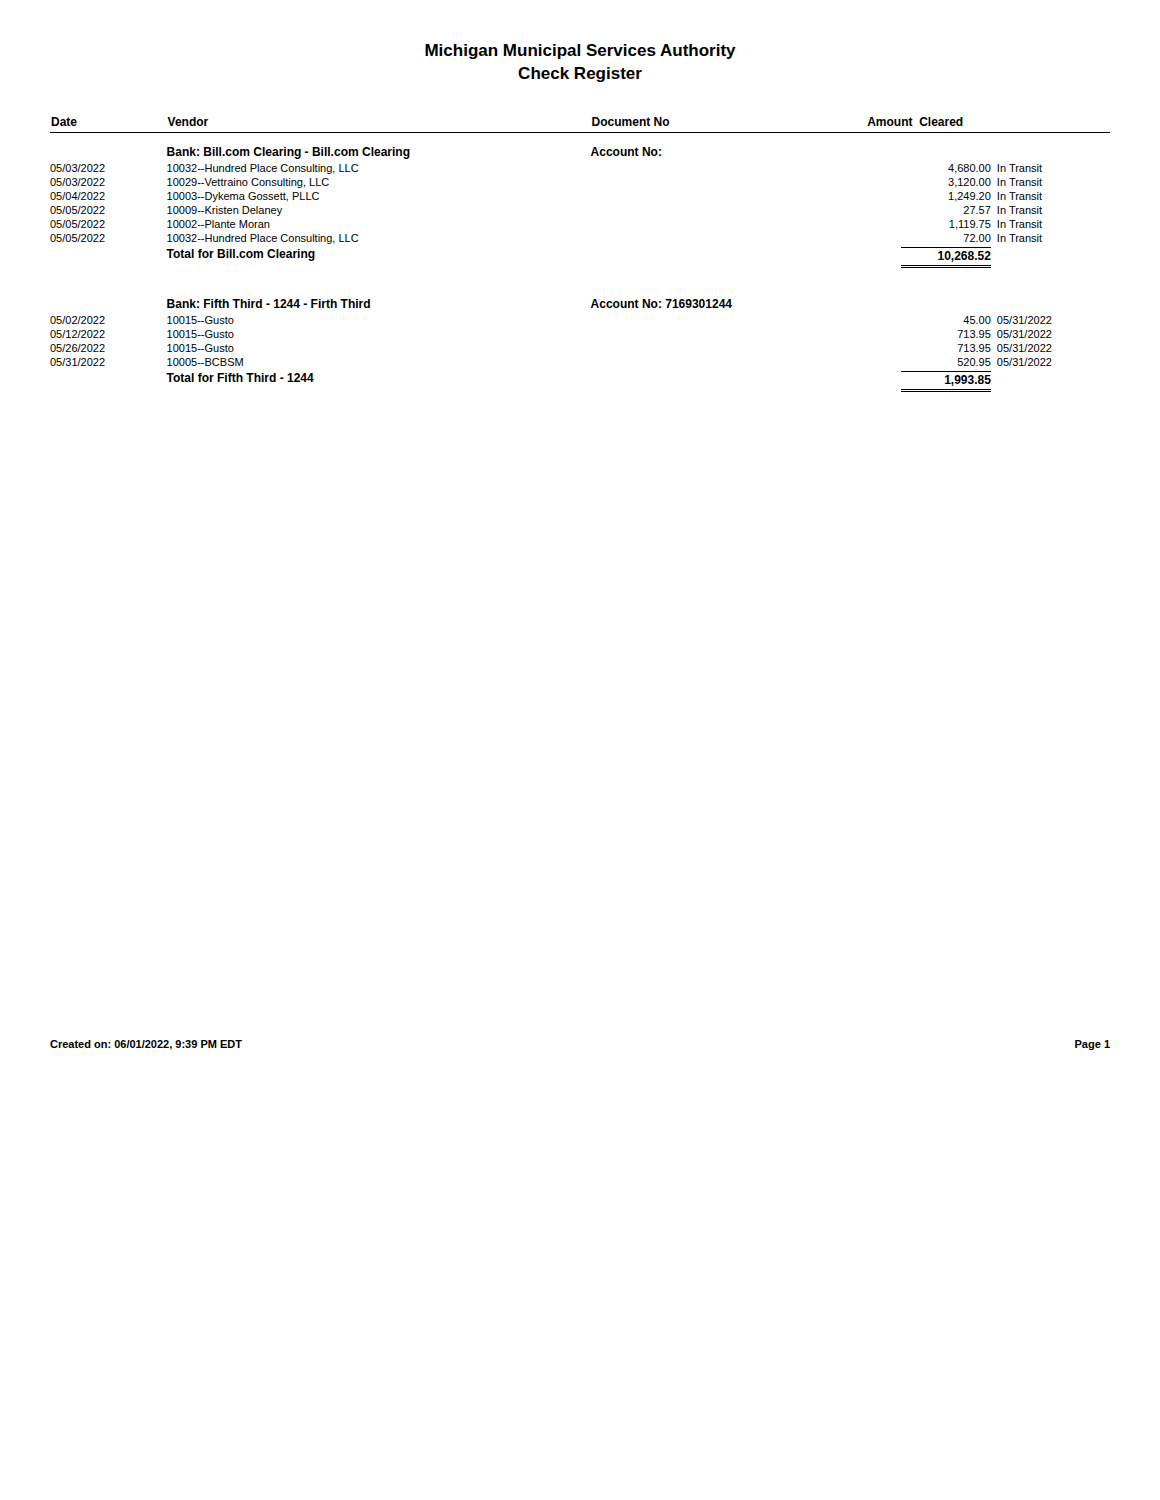Michigan Municipal Services Authority
Check Register
| Date | Vendor | Document No | Amount Cleared |
| --- | --- | --- | --- |
| | Bank: Bill.com Clearing - Bill.com Clearing | Account No: | | |
| 05/03/2022 | 10032--Hundred Place Consulting, LLC | | 4,680.00 | In Transit |
| 05/03/2022 | 10029--Vettraino Consulting, LLC | | 3,120.00 | In Transit |
| 05/04/2022 | 10003--Dykema Gossett, PLLC | | 1,249.20 | In Transit |
| 05/05/2022 | 10009--Kristen Delaney | | 27.57 | In Transit |
| 05/05/2022 | 10002--Plante Moran | | 1,119.75 | In Transit |
| 05/05/2022 | 10032--Hundred Place Consulting, LLC | | 72.00 | In Transit |
| | Total for Bill.com Clearing | | 10,268.52 | |
| | Bank: Fifth Third - 1244 - Firth Third | Account No: 7169301244 | | |
| 05/02/2022 | 10015--Gusto | | 45.00 | 05/31/2022 |
| 05/12/2022 | 10015--Gusto | | 713.95 | 05/31/2022 |
| 05/26/2022 | 10015--Gusto | | 713.95 | 05/31/2022 |
| 05/31/2022 | 10005--BCBSM | | 520.95 | 05/31/2022 |
| | Total for Fifth Third - 1244 | | 1,993.85 | |
Created on: 06/01/2022, 9:39 PM EDT Page 1